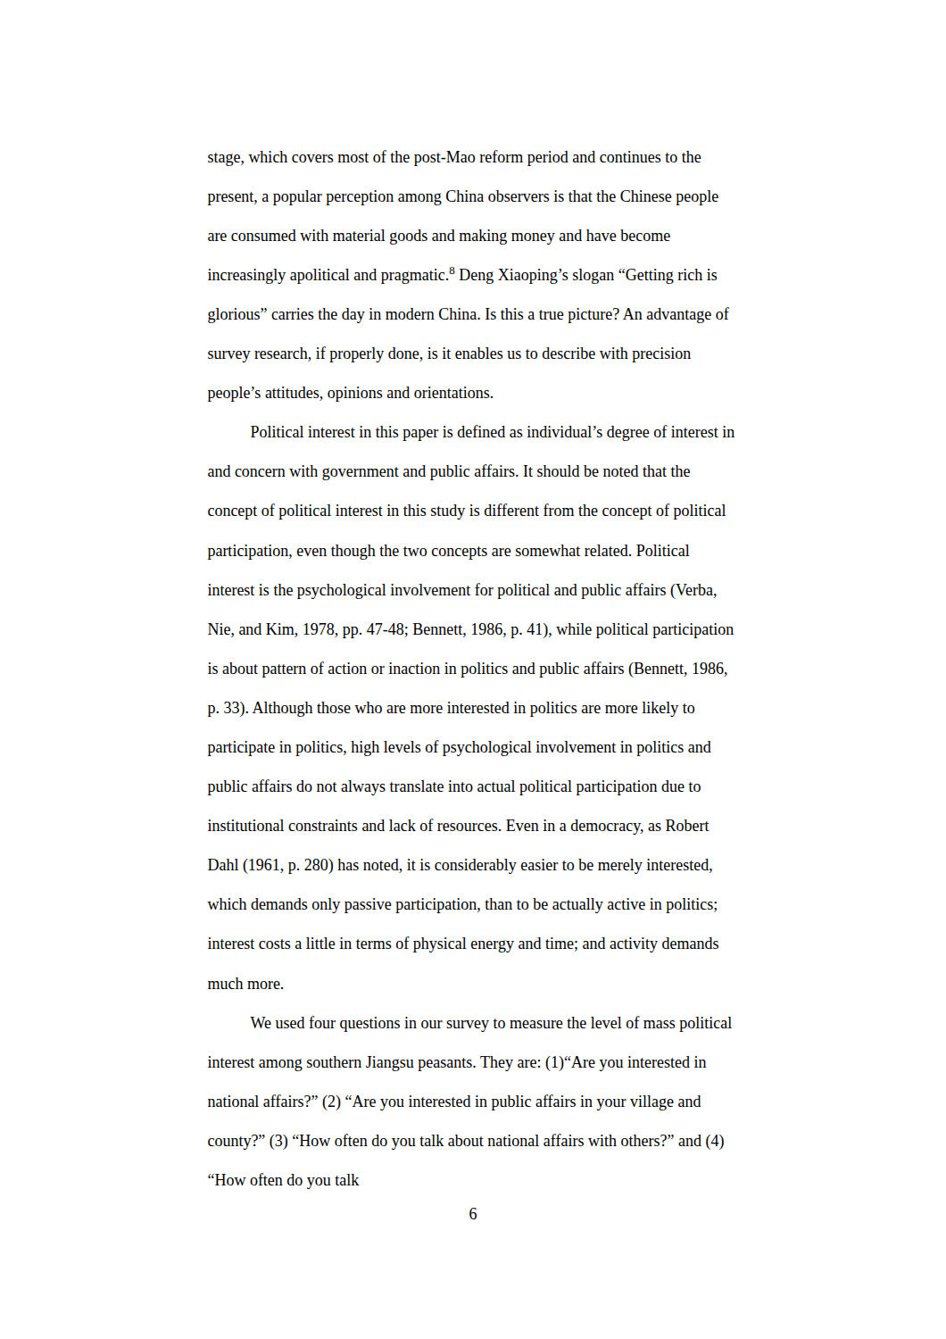stage, which covers most of the post-Mao reform period and continues to the present, a popular perception among China observers is that the Chinese people are consumed with material goods and making money and have become increasingly apolitical and pragmatic.8 Deng Xiaoping’s slogan “Getting rich is glorious” carries the day in modern China. Is this a true picture? An advantage of survey research, if properly done, is it enables us to describe with precision people’s attitudes, opinions and orientations.
Political interest in this paper is defined as individual’s degree of interest in and concern with government and public affairs. It should be noted that the concept of political interest in this study is different from the concept of political participation, even though the two concepts are somewhat related. Political interest is the psychological involvement for political and public affairs (Verba, Nie, and Kim, 1978, pp. 47-48; Bennett, 1986, p. 41), while political participation is about pattern of action or inaction in politics and public affairs (Bennett, 1986, p. 33). Although those who are more interested in politics are more likely to participate in politics, high levels of psychological involvement in politics and public affairs do not always translate into actual political participation due to institutional constraints and lack of resources. Even in a democracy, as Robert Dahl (1961, p. 280) has noted, it is considerably easier to be merely interested, which demands only passive participation, than to be actually active in politics; interest costs a little in terms of physical energy and time; and activity demands much more.
We used four questions in our survey to measure the level of mass political interest among southern Jiangsu peasants. They are: (1)“Are you interested in national affairs?” (2) “Are you interested in public affairs in your village and county?” (3) “How often do you talk about national affairs with others?” and (4) “How often do you talk
6